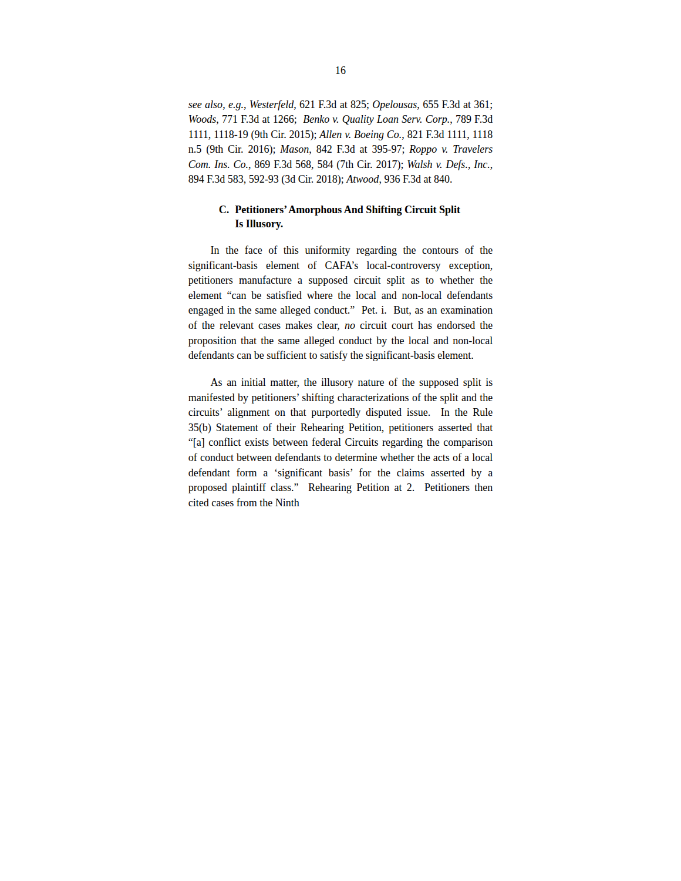16
see also, e.g., Westerfeld, 621 F.3d at 825; Opelousas, 655 F.3d at 361; Woods, 771 F.3d at 1266; Benko v. Quality Loan Serv. Corp., 789 F.3d 1111, 1118-19 (9th Cir. 2015); Allen v. Boeing Co., 821 F.3d 1111, 1118 n.5 (9th Cir. 2016); Mason, 842 F.3d at 395-97; Roppo v. Travelers Com. Ins. Co., 869 F.3d 568, 584 (7th Cir. 2017); Walsh v. Defs., Inc., 894 F.3d 583, 592-93 (3d Cir. 2018); Atwood, 936 F.3d at 840.
C. Petitioners’ Amorphous And Shifting Circuit Split Is Illusory.
In the face of this uniformity regarding the contours of the significant-basis element of CAFA’s local-controversy exception, petitioners manufacture a supposed circuit split as to whether the element “can be satisfied where the local and non-local defendants engaged in the same alleged conduct.” Pet. i. But, as an examination of the relevant cases makes clear, no circuit court has endorsed the proposition that the same alleged conduct by the local and non-local defendants can be sufficient to satisfy the significant-basis element.
As an initial matter, the illusory nature of the supposed split is manifested by petitioners’ shifting characterizations of the split and the circuits’ alignment on that purportedly disputed issue. In the Rule 35(b) Statement of their Rehearing Petition, petitioners asserted that “[a] conflict exists between federal Circuits regarding the comparison of conduct between defendants to determine whether the acts of a local defendant form a ‘significant basis’ for the claims asserted by a proposed plaintiff class.” Rehearing Petition at 2. Petitioners then cited cases from the Ninth